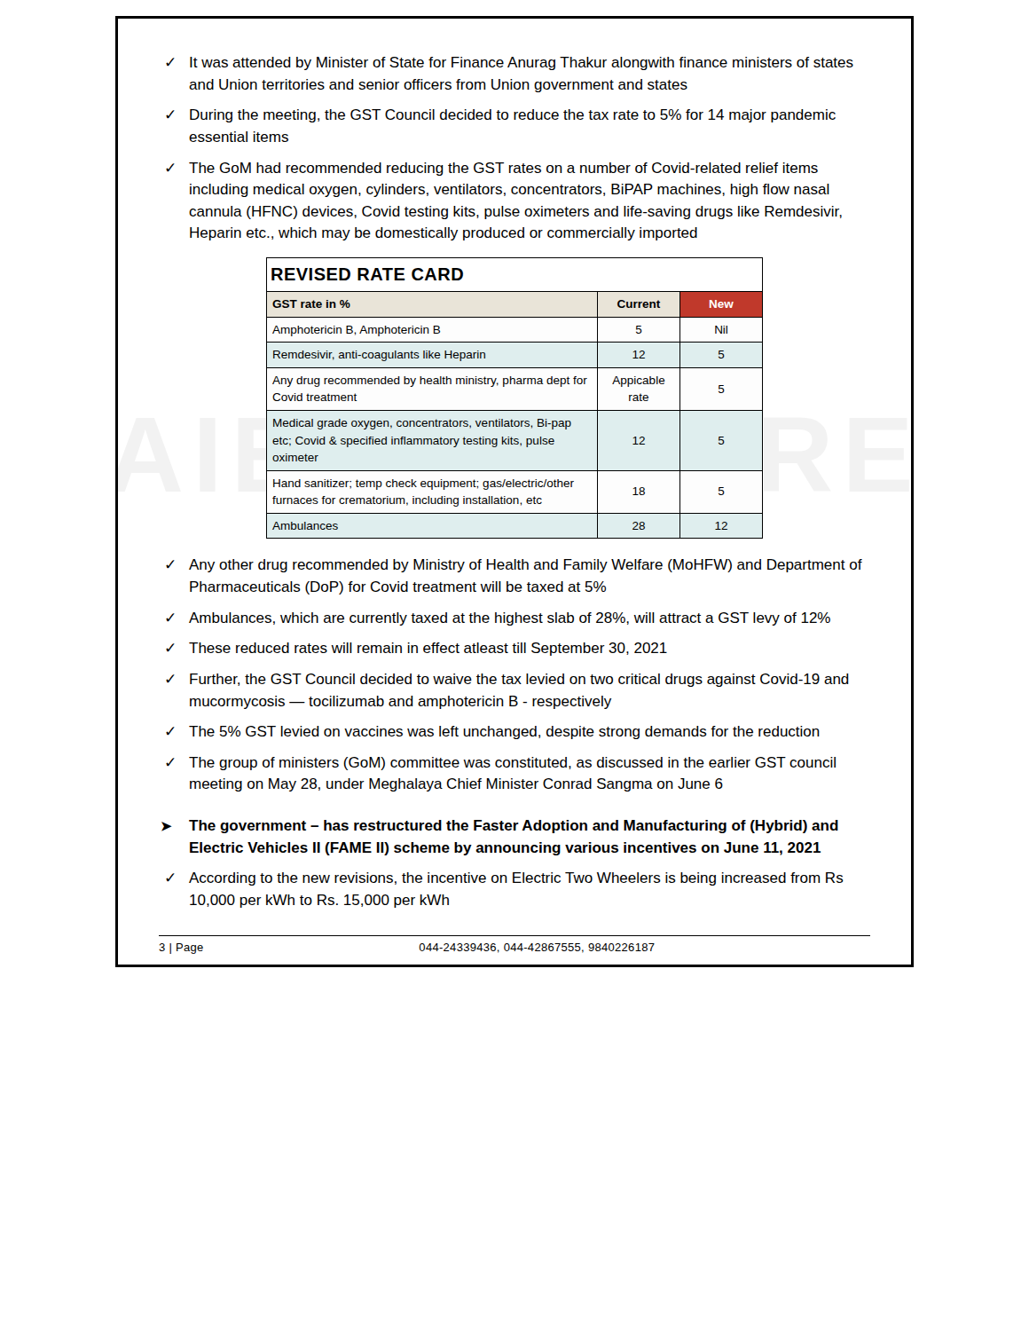AIEA CENTRE
It was attended by Minister of State for Finance Anurag Thakur alongwith finance ministers of states and Union territories and senior officers from Union government and states
During the meeting, the GST Council decided to reduce the tax rate to 5% for 14 major pandemic essential items
The GoM had recommended reducing the GST rates on a number of Covid-related relief items including medical oxygen, cylinders, ventilators, concentrators, BiPAP machines, high flow nasal cannula (HFNC) devices, Covid testing kits, pulse oximeters and life-saving drugs like Remdesivir, Heparin etc., which may be domestically produced or commercially imported
REVISED RATE CARD
| GST rate in % | Current | New |
| --- | --- | --- |
| Amphotericin B, Amphotericin B | 5 | Nil |
| Remdesivir, anti-coagulants like Heparin | 12 | 5 |
| Any drug recommended by health ministry, pharma dept for Covid treatment | Appicable rate | 5 |
| Medical grade oxygen, concentrators, ventilators, Bi-pap etc; Covid & specified inflammatory testing kits, pulse oximeter | 12 | 5 |
| Hand sanitizer; temp check equipment; gas/electric/other furnaces for crematorium, including installation, etc | 18 | 5 |
| Ambulances | 28 | 12 |
Any other drug recommended by Ministry of Health and Family Welfare (MoHFW) and Department of Pharmaceuticals (DoP) for Covid treatment will be taxed at 5%
Ambulances, which are currently taxed at the highest slab of 28%, will attract a GST levy of 12%
These reduced rates will remain in effect atleast till September 30, 2021
Further, the GST Council decided to waive the tax levied on two critical drugs against Covid-19 and mucormycosis — tocilizumab and amphotericin B - respectively
The 5% GST levied on vaccines was left unchanged, despite strong demands for the reduction
The group of ministers (GoM) committee was constituted, as discussed in the earlier GST council meeting on May 28, under Meghalaya Chief Minister Conrad Sangma on June 6
The government – has restructured the Faster Adoption and Manufacturing of (Hybrid) and Electric Vehicles II (FAME II) scheme by announcing various incentives on June 11, 2021
According to the new revisions, the incentive on Electric Two Wheelers is being increased from Rs 10,000 per kWh to Rs. 15,000 per kWh
3 | Page 044-24339436, 044-42867555, 9840226187